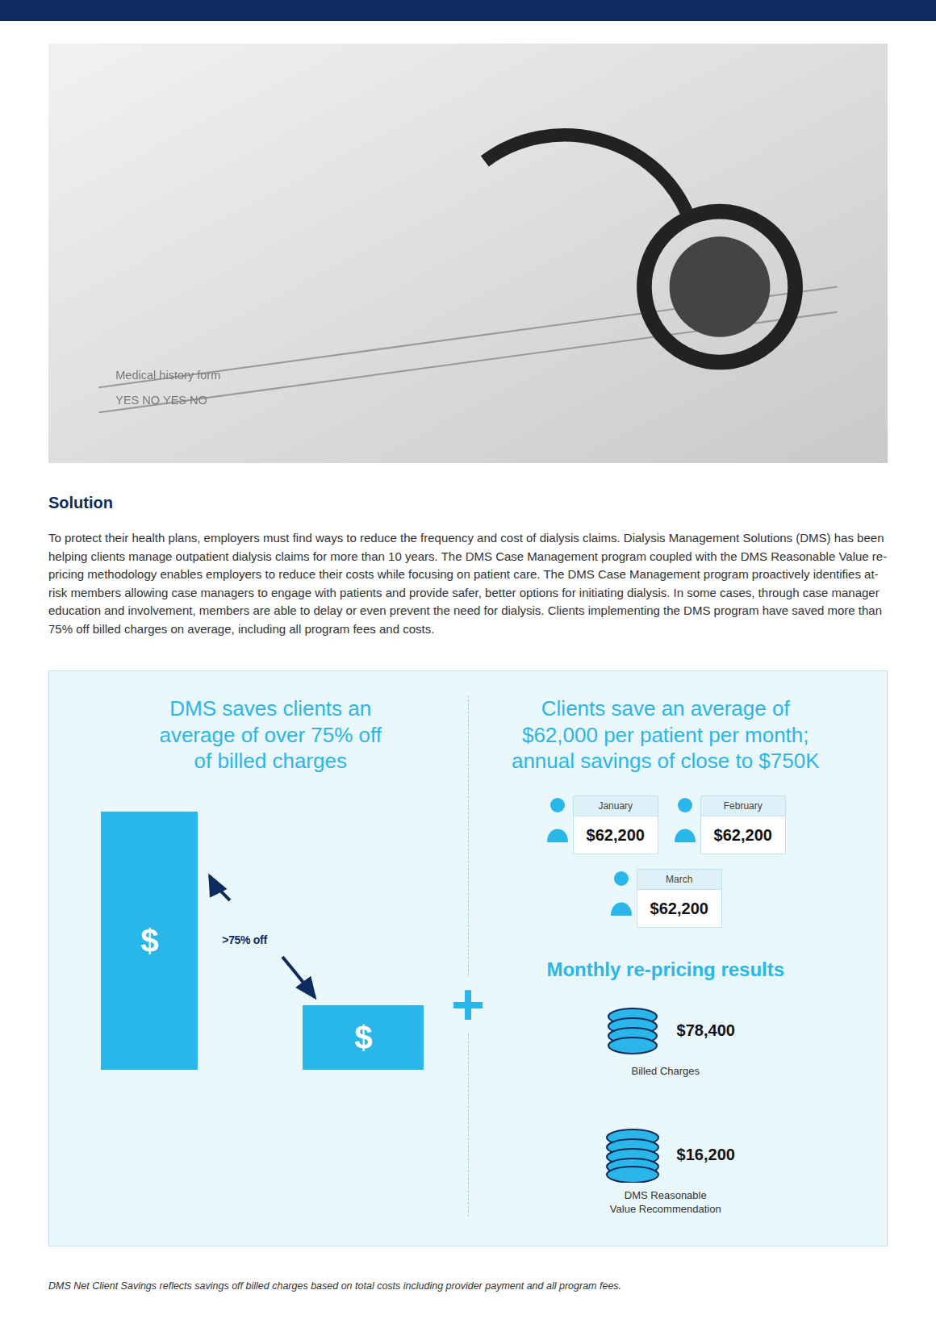Solution
To protect their health plans, employers must find ways to reduce the frequency and cost of dialysis claims. Dialysis Management Solutions (DMS) has been helping clients manage outpatient dialysis claims for more than 10 years. The DMS Case Management program coupled with the DMS Reasonable Value re-pricing methodology enables employers to reduce their costs while focusing on patient care. The DMS Case Management program proactively identifies at-risk members allowing case managers to engage with patients and provide safer, better options for initiating dialysis. In some cases, through case manager education and involvement, members are able to delay or even prevent the need for dialysis. Clients implementing the DMS program have saved more than 75% off billed charges on average, including all program fees and costs.
DMS saves clients an
average of over 75% off
of billed charges
$
$
>75% off
+
Clients save an average of
$62,000 per patient per month;
annual savings of close to $750K
January
$62,200
February
$62,200
March
$62,200
Monthly re-pricing results
$78,400
Billed Charges
$16,200
DMS Reasonable
Value Recommendation
DMS Net Client Savings reflects savings off billed charges based on total costs including provider payment and all program fees.